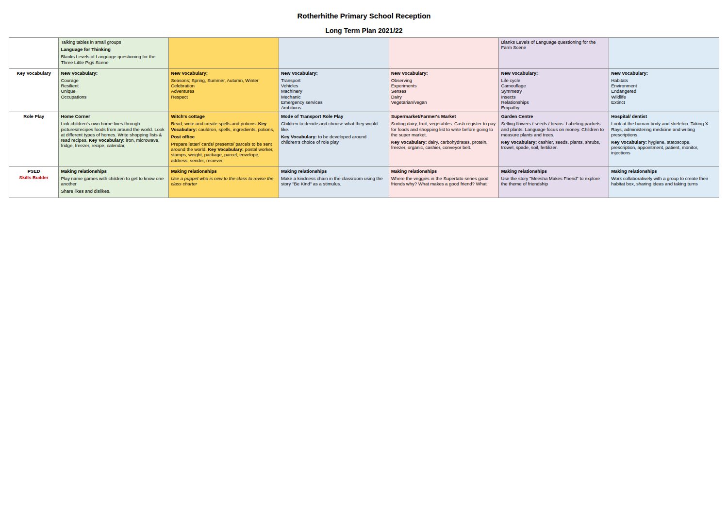Rotherhithe Primary School Reception
Long Term Plan 2021/22
| | Talking tables in small groups Language for Thinking Blanks Levels of Language questioning for the Three Little Pigs Scene | | | | Blanks Levels of Language questioning for the Farm Scene | |
| Key Vocabulary | New Vocabulary: Courage Resilient Unique Occupations | New Vocabulary: Seasons; Spring, Summer, Autumn, Winter Celebration Adventures Respect | New Vocabulary: Transport Vehicles Machinery Mechanic Emergency services Ambitious | New Vocabulary: Observing Experiments Senses Dairy Vegetarian/vegan | New Vocabulary: Life cycle Camouflage Symmetry Insects Relationships Empathy | New Vocabulary: Habitats Environment Endangered Wildlife Extinct |
| Role Play | Home Corner Link children's own home lives through pictures/recipes foods from around the world. Look at different types of homes. Write shopping lists & read recipes. Key Vocabulary: iron, microwave, fridge, freezer, recipe, calendar, | Witch's cottage Read, write and create spells and potions. Key Vocabulary: cauldron, spells, ingredients, potions, Post office Prepare letter/ cards/ presents/ parcels to be sent around the world. Key Vocabulary: postal worker, stamps, weight, package, parcel, envelope, address, sender, reciever. | Mode of Transport Role Play Children to decide and choose what they would like. Key Vocabulary: to be developed around children's choice of role play | Supermarket/Farmer's Market Sorting dairy, fruit, vegetables. Cash register to pay for foods and shopping list to write before going to the super market. Key Vocabulary: dairy, carbohydrates, protein, freezer, organic, cashier, conveyor belt. | Garden Centre Selling flowers / seeds / beans. Labeling packets and plants. Language focus on money. Children to measure plants and trees. Key Vocabulary: cashier, seeds, plants, shrubs, trowel, spade, soil, fertilizer. | Hospital/ dentist Look at the human body and skeleton. Taking X-Rays, administering medicine and writing prescriptions. Key Vocabulary: hygiene, statoscope, prescription, appointment, patient, monitor, injections |
| PSED Skills Builder | Making relationships Play name games with children to get to know one another Share likes and dislikes. | Making relationships Use a puppet who is new to the class to revise the class charter | Making relationships Make a kindness chain in the classroom using the story "Be Kind" as a stimulus. | Making relationships Where the veggies in the Supertato series good friends why? What makes a good friend? What | Making relationships Use the story "Meesha Makes Friend" to explore the theme of friendship | Making relationships Work collaboratively with a group to create their habitat box, sharing ideas and taking turns |